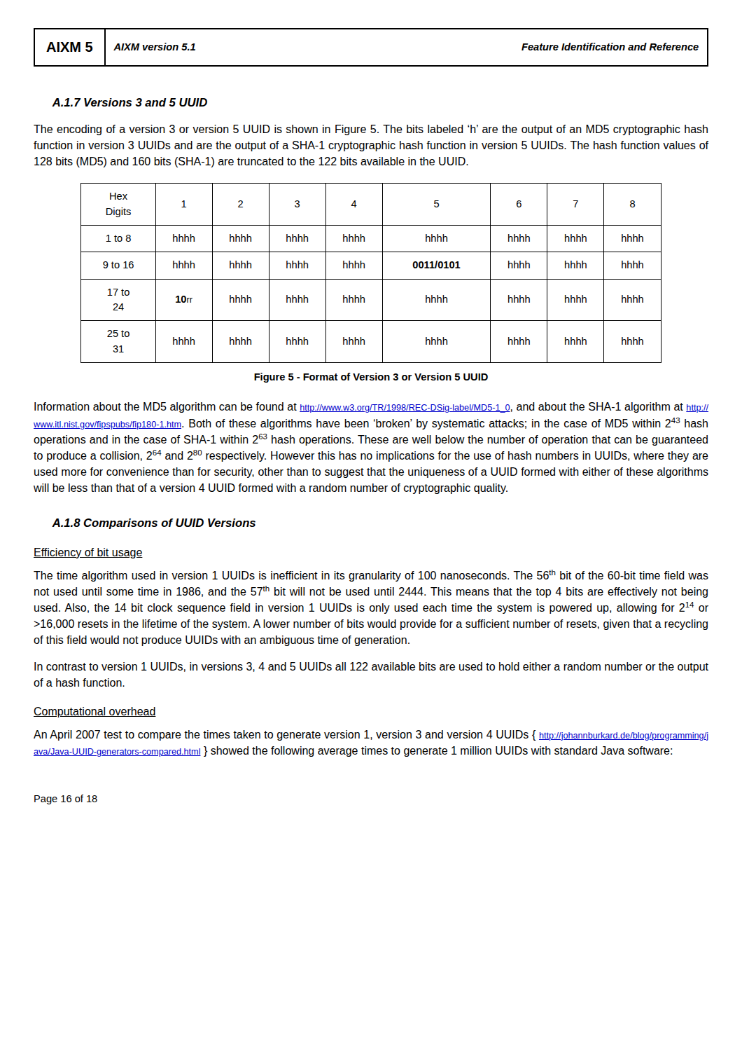AIXM 5
AIXM version 5.1 Feature Identification and Reference
A.1.7 Versions 3 and 5 UUID
The encoding of a version 3 or version 5 UUID is shown in Figure 5. The bits labeled ‘h’ are the output of an MD5 cryptographic hash function in version 3 UUIDs and are the output of a SHA-1 cryptographic hash function in version 5 UUIDs. The hash function values of 128 bits (MD5) and 160 bits (SHA-1) are truncated to the 122 bits available in the UUID.
| Hex Digits | 1 | 2 | 3 | 4 | 5 | 6 | 7 | 8 |
| --- | --- | --- | --- | --- | --- | --- | --- | --- |
| 1 to 8 | hhhh | hhhh | hhhh | hhhh | hhhh | hhhh | hhhh | hhhh |
| 9 to 16 | hhhh | hhhh | hhhh | hhhh | 0011/0101 | hhhh | hhhh | hhhh |
| 17 to 24 | 10 rr | hhhh | hhhh | hhhh | hhhh | hhhh | hhhh | hhhh |
| 25 to 31 | hhhh | hhhh | hhhh | hhhh | hhhh | hhhh | hhhh | hhhh |
Figure 5 - Format of Version 3 or Version 5 UUID
Information about the MD5 algorithm can be found at http://www.w3.org/TR/1998/REC-DSig-label/MD5-1_0, and about the SHA-1 algorithm at http://www.itl.nist.gov/fipspubs/fip180-1.htm. Both of these algorithms have been ‘broken’ by systematic attacks; in the case of MD5 within 243 hash operations and in the case of SHA-1 within 263 hash operations. These are well below the number of operation that can be guaranteed to produce a collision, 264 and 280 respectively. However this has no implications for the use of hash numbers in UUIDs, where they are used more for convenience than for security, other than to suggest that the uniqueness of a UUID formed with either of these algorithms will be less than that of a version 4 UUID formed with a random number of cryptographic quality.
A.1.8 Comparisons of UUID Versions
Efficiency of bit usage
The time algorithm used in version 1 UUIDs is inefficient in its granularity of 100 nanoseconds. The 56th bit of the 60-bit time field was not used until some time in 1986, and the 57th bit will not be used until 2444. This means that the top 4 bits are effectively not being used. Also, the 14 bit clock sequence field in version 1 UUIDs is only used each time the system is powered up, allowing for 214 or >16,000 resets in the lifetime of the system. A lower number of bits would provide for a sufficient number of resets, given that a recycling of this field would not produce UUIDs with an ambiguous time of generation.
In contrast to version 1 UUIDs, in versions 3, 4 and 5 UUIDs all 122 available bits are used to hold either a random number or the output of a hash function.
Computational overhead
An April 2007 test to compare the times taken to generate version 1, version 3 and version 4 UUIDs { http://johannburkard.de/blog/programming/java/Java-UUID-generators-compared.html } showed the following average times to generate 1 million UUIDs with standard Java software:
Page 16 of 18